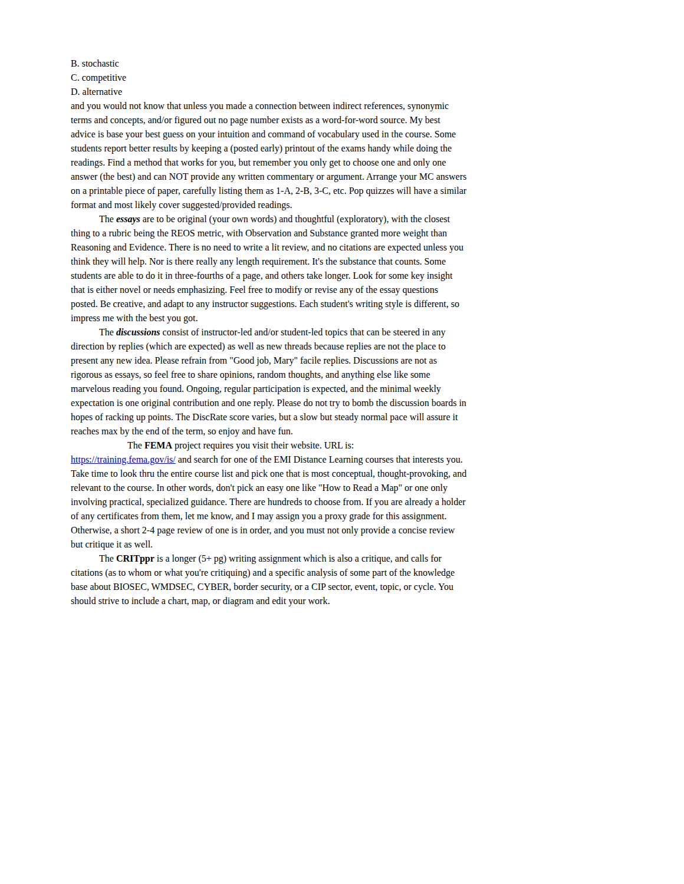B. stochastic
C. competitive
D. alternative
and you would not know that unless you made a connection between indirect references, synonymic terms and concepts, and/or figured out no page number exists as a word-for-word source. My best advice is base your best guess on your intuition and command of vocabulary used in the course. Some students report better results by keeping a (posted early) printout of the exams handy while doing the readings. Find a method that works for you, but remember you only get to choose one and only one answer (the best) and can NOT provide any written commentary or argument. Arrange your MC answers on a printable piece of paper, carefully listing them as 1-A, 2-B, 3-C, etc. Pop quizzes will have a similar format and most likely cover suggested/provided readings.
The essays are to be original (your own words) and thoughtful (exploratory), with the closest thing to a rubric being the REOS metric, with Observation and Substance granted more weight than Reasoning and Evidence. There is no need to write a lit review, and no citations are expected unless you think they will help. Nor is there really any length requirement. It's the substance that counts. Some students are able to do it in three-fourths of a page, and others take longer. Look for some key insight that is either novel or needs emphasizing. Feel free to modify or revise any of the essay questions posted. Be creative, and adapt to any instructor suggestions. Each student's writing style is different, so impress me with the best you got.
The discussions consist of instructor-led and/or student-led topics that can be steered in any direction by replies (which are expected) as well as new threads because replies are not the place to present any new idea. Please refrain from "Good job, Mary" facile replies. Discussions are not as rigorous as essays, so feel free to share opinions, random thoughts, and anything else like some marvelous reading you found. Ongoing, regular participation is expected, and the minimal weekly expectation is one original contribution and one reply. Please do not try to bomb the discussion boards in hopes of racking up points. The DiscRate score varies, but a slow but steady normal pace will assure it reaches max by the end of the term, so enjoy and have fun.
The FEMA project requires you visit their website. URL is:
https://training.fema.gov/is/ and search for one of the EMI Distance Learning courses that interests you. Take time to look thru the entire course list and pick one that is most conceptual, thought-provoking, and relevant to the course. In other words, don't pick an easy one like "How to Read a Map" or one only involving practical, specialized guidance. There are hundreds to choose from. If you are already a holder of any certificates from them, let me know, and I may assign you a proxy grade for this assignment. Otherwise, a short 2-4 page review of one is in order, and you must not only provide a concise review but critique it as well.
The CRITppr is a longer (5+ pg) writing assignment which is also a critique, and calls for citations (as to whom or what you're critiquing) and a specific analysis of some part of the knowledge base about BIOSEC, WMDSEC, CYBER, border security, or a CIP sector, event, topic, or cycle. You should strive to include a chart, map, or diagram and edit your work.